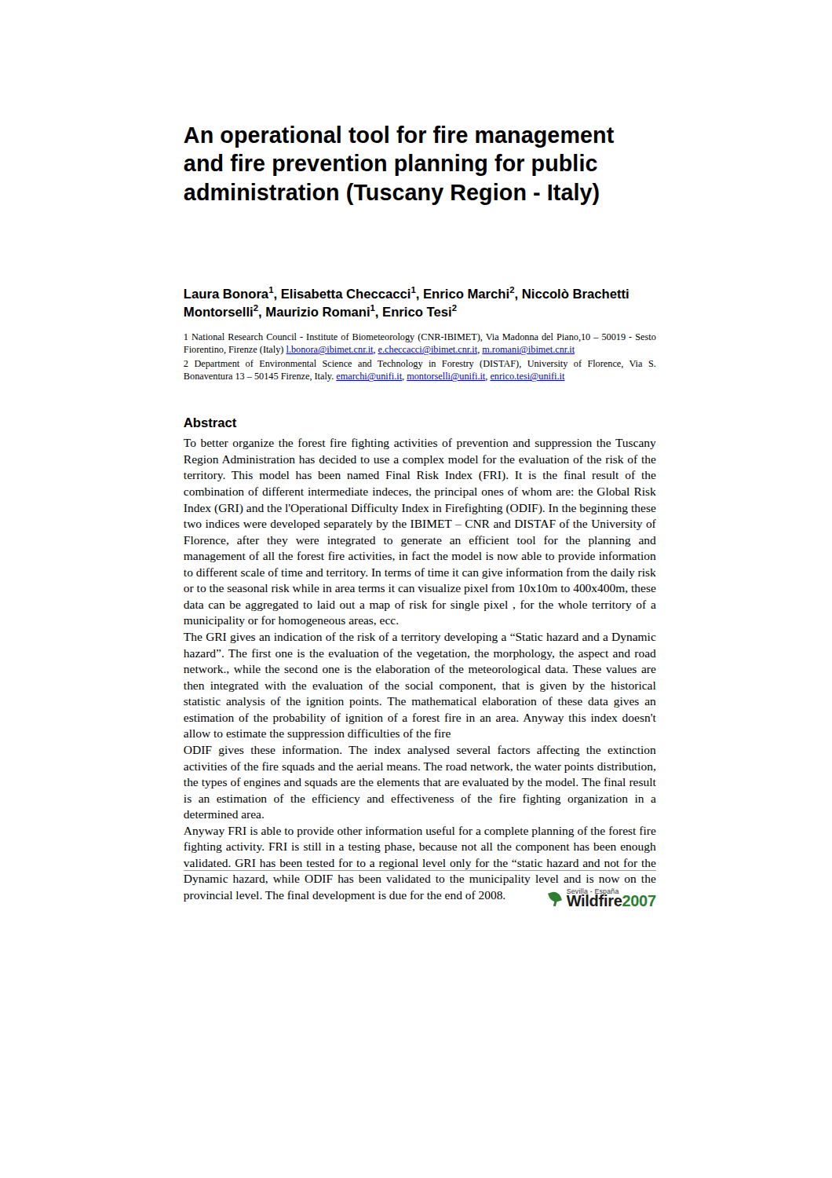An operational tool for fire management and fire prevention planning for public administration (Tuscany Region - Italy)
Laura Bonora1, Elisabetta Checcacci1, Enrico Marchi2, Niccolò Brachetti Montorselli2, Maurizio Romani1, Enrico Tesi2
1 National Research Council - Institute of Biometeorology (CNR-IBIMET), Via Madonna del Piano,10 – 50019 - Sesto Fiorentino, Firenze (Italy) l.bonora@ibimet.cnr.it, e.checcacci@ibimet.cnr.it, m.romani@ibimet.cnr.it
2 Department of Environmental Science and Technology in Forestry (DISTAF), University of Florence, Via S. Bonaventura 13 – 50145 Firenze, Italy. emarchi@unifi.it, montorselli@unifi.it, enrico.tesi@unifi.it
Abstract
To better organize the forest fire fighting activities of prevention and suppression the Tuscany Region Administration has decided to use a complex model for the evaluation of the risk of the territory. This model has been named Final Risk Index (FRI). It is the final result of the combination of different intermediate indeces, the principal ones of whom are: the Global Risk Index (GRI) and the l'Operational Difficulty Index in Firefighting (ODIF). In the beginning these two indices were developed separately by the IBIMET – CNR and DISTAF of the University of Florence, after they were integrated to generate an efficient tool for the planning and management of all the forest fire activities, in fact the model is now able to provide information to different scale of time and territory. In terms of time it can give information from the daily risk or to the seasonal risk while in area terms it can visualize pixel from 10x10m to 400x400m, these data can be aggregated to laid out a map of risk for single pixel , for the whole territory of a municipality or for homogeneous areas, ecc.
The GRI gives an indication of the risk of a territory developing a “Static hazard and a Dynamic hazard”. The first one is the evaluation of the vegetation, the morphology, the aspect and road network., while the second one is the elaboration of the meteorological data. These values are then integrated with the evaluation of the social component, that is given by the historical statistic analysis of the ignition points. The mathematical elaboration of these data gives an estimation of the probability of ignition of a forest fire in an area. Anyway this index doesn't allow to estimate the suppression difficulties of the fire
ODIF gives these information. The index analysed several factors affecting the extinction activities of the fire squads and the aerial means. The road network, the water points distribution, the types of engines and squads are the elements that are evaluated by the model. The final result is an estimation of the efficiency and effectiveness of the fire fighting organization in a determined area.
Anyway FRI is able to provide other information useful for a complete planning of the forest fire fighting activity. FRI is still in a testing phase, because not all the component has been enough validated. GRI has been tested for to a regional level only for the “static hazard and not for the Dynamic hazard, while ODIF has been validated to the municipality level and is now on the provincial level. The final development is due for the end of 2008.
Sevilla - España Wildfire 2007